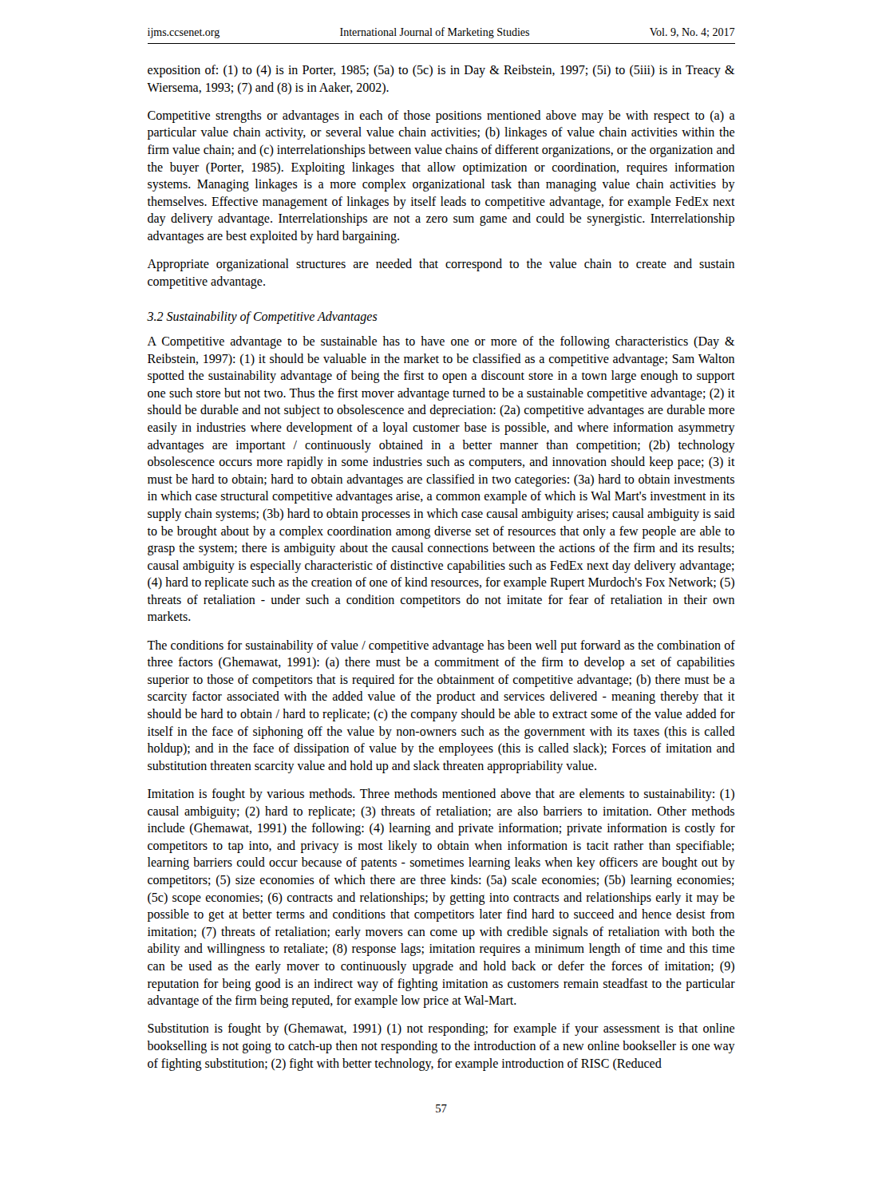ijms.ccsenet.org International Journal of Marketing Studies Vol. 9, No. 4; 2017
exposition of: (1) to (4) is in Porter, 1985; (5a) to (5c) is in Day & Reibstein, 1997; (5i) to (5iii) is in Treacy & Wiersema, 1993; (7) and (8) is in Aaker, 2002).
Competitive strengths or advantages in each of those positions mentioned above may be with respect to (a) a particular value chain activity, or several value chain activities; (b) linkages of value chain activities within the firm value chain; and (c) interrelationships between value chains of different organizations, or the organization and the buyer (Porter, 1985). Exploiting linkages that allow optimization or coordination, requires information systems. Managing linkages is a more complex organizational task than managing value chain activities by themselves. Effective management of linkages by itself leads to competitive advantage, for example FedEx next day delivery advantage. Interrelationships are not a zero sum game and could be synergistic. Interrelationship advantages are best exploited by hard bargaining.
Appropriate organizational structures are needed that correspond to the value chain to create and sustain competitive advantage.
3.2 Sustainability of Competitive Advantages
A Competitive advantage to be sustainable has to have one or more of the following characteristics (Day & Reibstein, 1997): (1) it should be valuable in the market to be classified as a competitive advantage; Sam Walton spotted the sustainability advantage of being the first to open a discount store in a town large enough to support one such store but not two. Thus the first mover advantage turned to be a sustainable competitive advantage; (2) it should be durable and not subject to obsolescence and depreciation: (2a) competitive advantages are durable more easily in industries where development of a loyal customer base is possible, and where information asymmetry advantages are important / continuously obtained in a better manner than competition; (2b) technology obsolescence occurs more rapidly in some industries such as computers, and innovation should keep pace; (3) it must be hard to obtain; hard to obtain advantages are classified in two categories: (3a) hard to obtain investments in which case structural competitive advantages arise, a common example of which is Wal Mart's investment in its supply chain systems; (3b) hard to obtain processes in which case causal ambiguity arises; causal ambiguity is said to be brought about by a complex coordination among diverse set of resources that only a few people are able to grasp the system; there is ambiguity about the causal connections between the actions of the firm and its results; causal ambiguity is especially characteristic of distinctive capabilities such as FedEx next day delivery advantage; (4) hard to replicate such as the creation of one of kind resources, for example Rupert Murdoch's Fox Network; (5) threats of retaliation - under such a condition competitors do not imitate for fear of retaliation in their own markets.
The conditions for sustainability of value / competitive advantage has been well put forward as the combination of three factors (Ghemawat, 1991): (a) there must be a commitment of the firm to develop a set of capabilities superior to those of competitors that is required for the obtainment of competitive advantage; (b) there must be a scarcity factor associated with the added value of the product and services delivered - meaning thereby that it should be hard to obtain / hard to replicate; (c) the company should be able to extract some of the value added for itself in the face of siphoning off the value by non-owners such as the government with its taxes (this is called holdup); and in the face of dissipation of value by the employees (this is called slack); Forces of imitation and substitution threaten scarcity value and hold up and slack threaten appropriability value.
Imitation is fought by various methods. Three methods mentioned above that are elements to sustainability: (1) causal ambiguity; (2) hard to replicate; (3) threats of retaliation; are also barriers to imitation. Other methods include (Ghemawat, 1991) the following: (4) learning and private information; private information is costly for competitors to tap into, and privacy is most likely to obtain when information is tacit rather than specifiable; learning barriers could occur because of patents - sometimes learning leaks when key officers are bought out by competitors; (5) size economies of which there are three kinds: (5a) scale economies; (5b) learning economies; (5c) scope economies; (6) contracts and relationships; by getting into contracts and relationships early it may be possible to get at better terms and conditions that competitors later find hard to succeed and hence desist from imitation; (7) threats of retaliation; early movers can come up with credible signals of retaliation with both the ability and willingness to retaliate; (8) response lags; imitation requires a minimum length of time and this time can be used as the early mover to continuously upgrade and hold back or defer the forces of imitation; (9) reputation for being good is an indirect way of fighting imitation as customers remain steadfast to the particular advantage of the firm being reputed, for example low price at Wal-Mart.
Substitution is fought by (Ghemawat, 1991) (1) not responding; for example if your assessment is that online bookselling is not going to catch-up then not responding to the introduction of a new online bookseller is one way of fighting substitution; (2) fight with better technology, for example introduction of RISC (Reduced
57